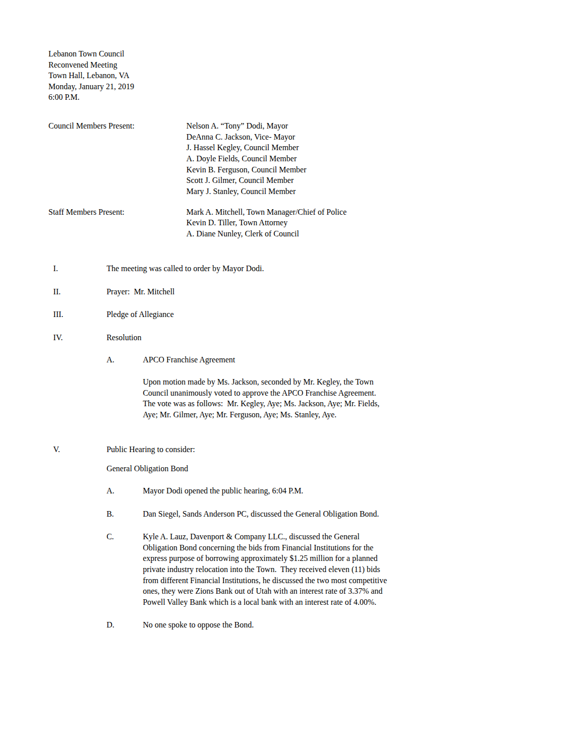Lebanon Town Council
Reconvened Meeting
Town Hall, Lebanon, VA
Monday, January 21, 2019
6:00 P.M.
| Council Members Present: | Nelson A. “Tony” Dodi, Mayor DeAnna C. Jackson, Vice- Mayor J. Hassel Kegley, Council Member A. Doyle Fields, Council Member Kevin B. Ferguson, Council Member Scott J. Gilmer, Council Member Mary J. Stanley, Council Member |
| Staff Members Present: | Mark A. Mitchell, Town Manager/Chief of Police Kevin D. Tiller, Town Attorney A. Diane Nunley, Clerk of Council |
I.
The meeting was called to order by Mayor Dodi.
II.
Prayer: Mr. Mitchell
III.
Pledge of Allegiance
IV.
Resolution
A.
APCO Franchise Agreement
Upon motion made by Ms. Jackson, seconded by Mr. Kegley, the Town Council unanimously voted to approve the APCO Franchise Agreement. The vote was as follows: Mr. Kegley, Aye; Ms. Jackson, Aye; Mr. Fields, Aye; Mr. Gilmer, Aye; Mr. Ferguson, Aye; Ms. Stanley, Aye.
V.
Public Hearing to consider:
General Obligation Bond
A.
Mayor Dodi opened the public hearing, 6:04 P.M.
B.
Dan Siegel, Sands Anderson PC, discussed the General Obligation Bond.
C.
Kyle A. Lauz, Davenport & Company LLC., discussed the General Obligation Bond concerning the bids from Financial Institutions for the express purpose of borrowing approximately $1.25 million for a planned private industry relocation into the Town. They received eleven (11) bids from different Financial Institutions, he discussed the two most competitive ones, they were Zions Bank out of Utah with an interest rate of 3.37% and Powell Valley Bank which is a local bank with an interest rate of 4.00%.
D.
No one spoke to oppose the Bond.